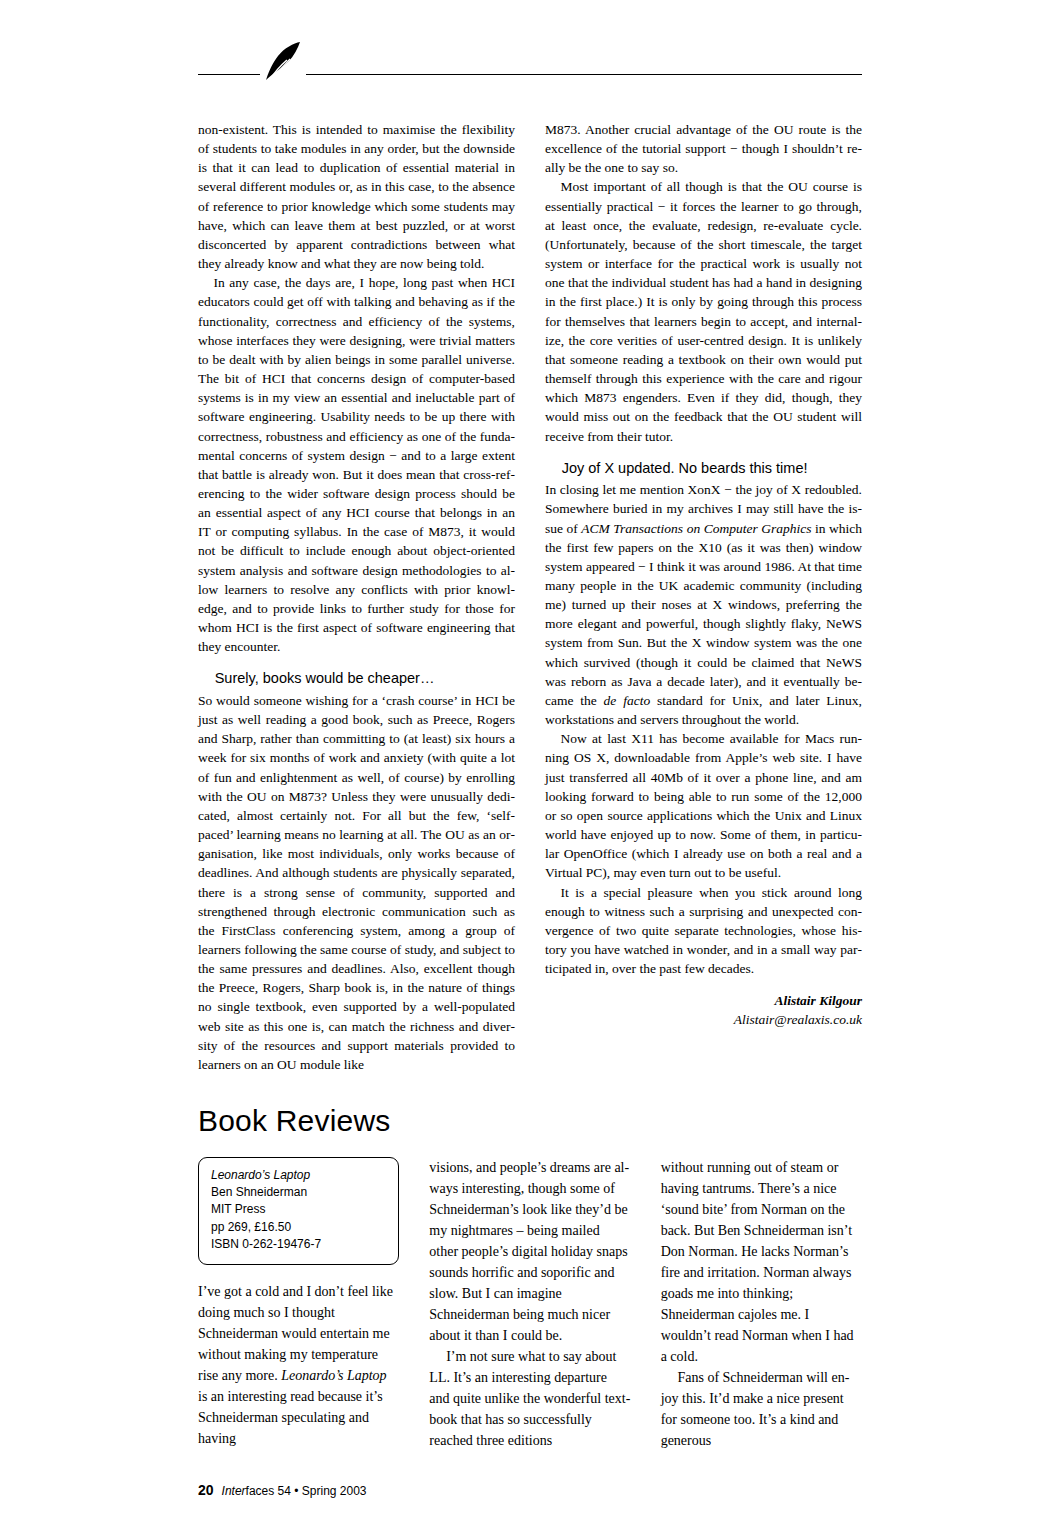non-existent. This is intended to maximise the flexibility of students to take modules in any order, but the downside is that it can lead to duplication of essential material in several different modules or, as in this case, to the absence of reference to prior knowledge which some students may have, which can leave them at best puzzled, or at worst disconcerted by apparent contradictions between what they already know and what they are now being told.
In any case, the days are, I hope, long past when HCI educators could get off with talking and behaving as if the functionality, correctness and efficiency of the systems, whose interfaces they were designing, were trivial matters to be dealt with by alien beings in some parallel universe. The bit of HCI that concerns design of computer-based systems is in my view an essential and ineluctable part of software engineering. Usability needs to be up there with correctness, robustness and efficiency as one of the fundamental concerns of system design − and to a large extent that battle is already won. But it does mean that cross-referencing to the wider software design process should be an essential aspect of any HCI course that belongs in an IT or computing syllabus. In the case of M873, it would not be difficult to include enough about object-oriented system analysis and software design methodologies to allow learners to resolve any conflicts with prior knowledge, and to provide links to further study for those for whom HCI is the first aspect of software engineering that they encounter.
Surely, books would be cheaper…
So would someone wishing for a ‘crash course’ in HCI be just as well reading a good book, such as Preece, Rogers and Sharp, rather than committing to (at least) six hours a week for six months of work and anxiety (with quite a lot of fun and enlightenment as well, of course) by enrolling with the OU on M873? Unless they were unusually dedicated, almost certainly not. For all but the few, ‘self-paced’ learning means no learning at all. The OU as an organisation, like most individuals, only works because of deadlines. And although students are physically separated, there is a strong sense of community, supported and strengthened through electronic communication such as the FirstClass conferencing system, among a group of learners following the same course of study, and subject to the same pressures and deadlines. Also, excellent though the Preece, Rogers, Sharp book is, in the nature of things no single textbook, even supported by a well-populated web site as this one is, can match the richness and diversity of the resources and support materials provided to learners on an OU module like
M873. Another crucial advantage of the OU route is the excellence of the tutorial support − though I shouldn’t really be the one to say so.
Most important of all though is that the OU course is essentially practical − it forces the learner to go through, at least once, the evaluate, redesign, re-evaluate cycle. (Unfortunately, because of the short timescale, the target system or interface for the practical work is usually not one that the individual student has had a hand in designing in the first place.) It is only by going through this process for themselves that learners begin to accept, and internalize, the core verities of user-centred design. It is unlikely that someone reading a textbook on their own would put themself through this experience with the care and rigour which M873 engenders. Even if they did, though, they would miss out on the feedback that the OU student will receive from their tutor.
Joy of X updated. No beards this time!
In closing let me mention XonX − the joy of X redoubled. Somewhere buried in my archives I may still have the issue of ACM Transactions on Computer Graphics in which the first few papers on the X10 (as it was then) window system appeared − I think it was around 1986. At that time many people in the UK academic community (including me) turned up their noses at X windows, preferring the more elegant and powerful, though slightly flaky, NeWS system from Sun. But the X window system was the one which survived (though it could be claimed that NeWS was reborn as Java a decade later), and it eventually became the de facto standard for Unix, and later Linux, workstations and servers throughout the world.
Now at last X11 has become available for Macs running OS X, downloadable from Apple’s web site. I have just transferred all 40Mb of it over a phone line, and am looking forward to being able to run some of the 12,000 or so open source applications which the Unix and Linux world have enjoyed up to now. Some of them, in particular OpenOffice (which I already use on both a real and a Virtual PC), may even turn out to be useful.
It is a special pleasure when you stick around long enough to witness such a surprising and unexpected convergence of two quite separate technologies, whose history you have watched in wonder, and in a small way participated in, over the past few decades.
Alistair Kilgour
Alistair@realaxis.co.uk
Book Reviews
Leonardo’s Laptop
Ben Shneiderman
MIT Press
pp 269, £16.50
ISBN 0-262-19476-7
I’ve got a cold and I don’t feel like doing much so I thought Schneiderman would entertain me without making my temperature rise any more. Leonardo’s Laptop is an interesting read because it’s Schneiderman speculating and having
visions, and people’s dreams are always interesting, though some of Schneiderman’s look like they’d be my nightmares – being mailed other people’s digital holiday snaps sounds horrific and soporific and slow. But I can imagine Schneiderman being much nicer about it than I could be.
I’m not sure what to say about LL. It’s an interesting departure and quite unlike the wonderful textbook that has so successfully reached three editions
without running out of steam or having tantrums. There’s a nice ‘sound bite’ from Norman on the back. But Ben Schneiderman isn’t Don Norman. He lacks Norman’s fire and irritation. Norman always goads me into thinking; Shneiderman cajoles me. I wouldn’t read Norman when I had a cold.
Fans of Schneiderman will enjoy this. It’d make a nice present for someone too. It’s a kind and generous
20 Interfaces 54 • Spring 2003